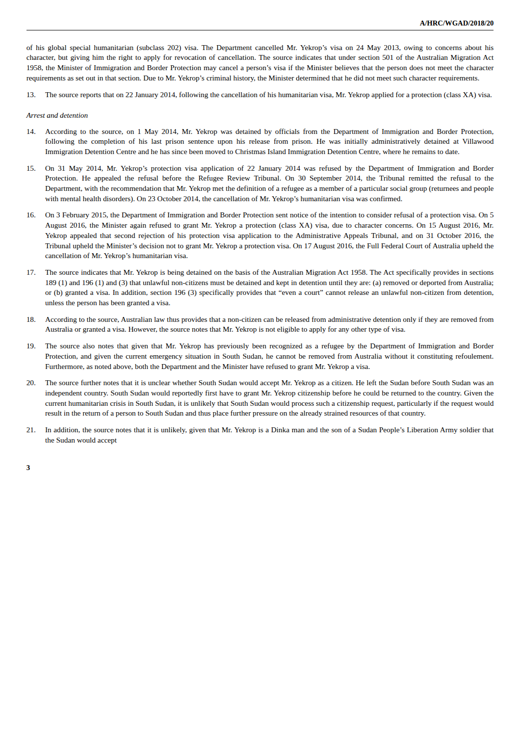A/HRC/WGAD/2018/20
of his global special humanitarian (subclass 202) visa. The Department cancelled Mr. Yekrop’s visa on 24 May 2013, owing to concerns about his character, but giving him the right to apply for revocation of cancellation. The source indicates that under section 501 of the Australian Migration Act 1958, the Minister of Immigration and Border Protection may cancel a person’s visa if the Minister believes that the person does not meet the character requirements as set out in that section. Due to Mr. Yekrop’s criminal history, the Minister determined that he did not meet such character requirements.
13.
The source reports that on 22 January 2014, following the cancellation of his humanitarian visa, Mr. Yekrop applied for a protection (class XA) visa.
Arrest and detention
14.
According to the source, on 1 May 2014, Mr. Yekrop was detained by officials from the Department of Immigration and Border Protection, following the completion of his last prison sentence upon his release from prison. He was initially administratively detained at Villawood Immigration Detention Centre and he has since been moved to Christmas Island Immigration Detention Centre, where he remains to date.
15.
On 31 May 2014, Mr. Yekrop’s protection visa application of 22 January 2014 was refused by the Department of Immigration and Border Protection. He appealed the refusal before the Refugee Review Tribunal. On 30 September 2014, the Tribunal remitted the refusal to the Department, with the recommendation that Mr. Yekrop met the definition of a refugee as a member of a particular social group (returnees and people with mental health disorders). On 23 October 2014, the cancellation of Mr. Yekrop’s humanitarian visa was confirmed.
16.
On 3 February 2015, the Department of Immigration and Border Protection sent notice of the intention to consider refusal of a protection visa. On 5 August 2016, the Minister again refused to grant Mr. Yekrop a protection (class XA) visa, due to character concerns. On 15 August 2016, Mr. Yekrop appealed that second rejection of his protection visa application to the Administrative Appeals Tribunal, and on 31 October 2016, the Tribunal upheld the Minister’s decision not to grant Mr. Yekrop a protection visa. On 17 August 2016, the Full Federal Court of Australia upheld the cancellation of Mr. Yekrop’s humanitarian visa.
17.
The source indicates that Mr. Yekrop is being detained on the basis of the Australian Migration Act 1958. The Act specifically provides in sections 189 (1) and 196 (1) and (3) that unlawful non-citizens must be detained and kept in detention until they are: (a) removed or deported from Australia; or (b) granted a visa. In addition, section 196 (3) specifically provides that “even a court” cannot release an unlawful non-citizen from detention, unless the person has been granted a visa.
18.
According to the source, Australian law thus provides that a non-citizen can be released from administrative detention only if they are removed from Australia or granted a visa. However, the source notes that Mr. Yekrop is not eligible to apply for any other type of visa.
19.
The source also notes that given that Mr. Yekrop has previously been recognized as a refugee by the Department of Immigration and Border Protection, and given the current emergency situation in South Sudan, he cannot be removed from Australia without it constituting refoulement. Furthermore, as noted above, both the Department and the Minister have refused to grant Mr. Yekrop a visa.
20.
The source further notes that it is unclear whether South Sudan would accept Mr. Yekrop as a citizen. He left the Sudan before South Sudan was an independent country. South Sudan would reportedly first have to grant Mr. Yekrop citizenship before he could be returned to the country. Given the current humanitarian crisis in South Sudan, it is unlikely that South Sudan would process such a citizenship request, particularly if the request would result in the return of a person to South Sudan and thus place further pressure on the already strained resources of that country.
21.
In addition, the source notes that it is unlikely, given that Mr. Yekrop is a Dinka man and the son of a Sudan People’s Liberation Army soldier that the Sudan would accept
3